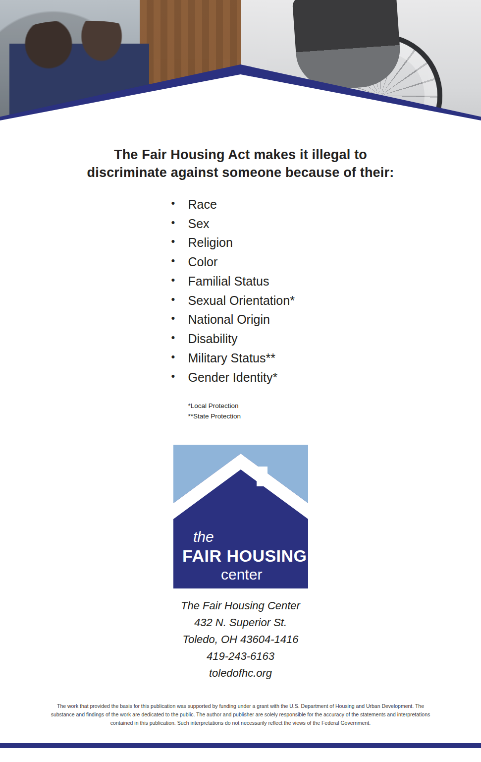The Fair Housing Act makes it illegal to
discriminate against someone because of their:
Race
Sex
Religion
Color
Familial Status
Sexual Orientation*
National Origin
Disability
Military Status**
Gender Identity*
*Local Protection
**State Protection
the FAIR HOUSING center
The Fair Housing Center
432 N. Superior St.
Toledo, OH 43604-1416
419-243-6163
toledofhc.org
The work that provided the basis for this publication was supported by funding under a grant with the U.S. Department of Housing and Urban Development. The substance and findings of the work are dedicated to the public. The author and publisher are solely responsible for the accuracy of the statements and interpretations contained in this publication. Such interpretations do not necessarily reflect the views of the Federal Government.